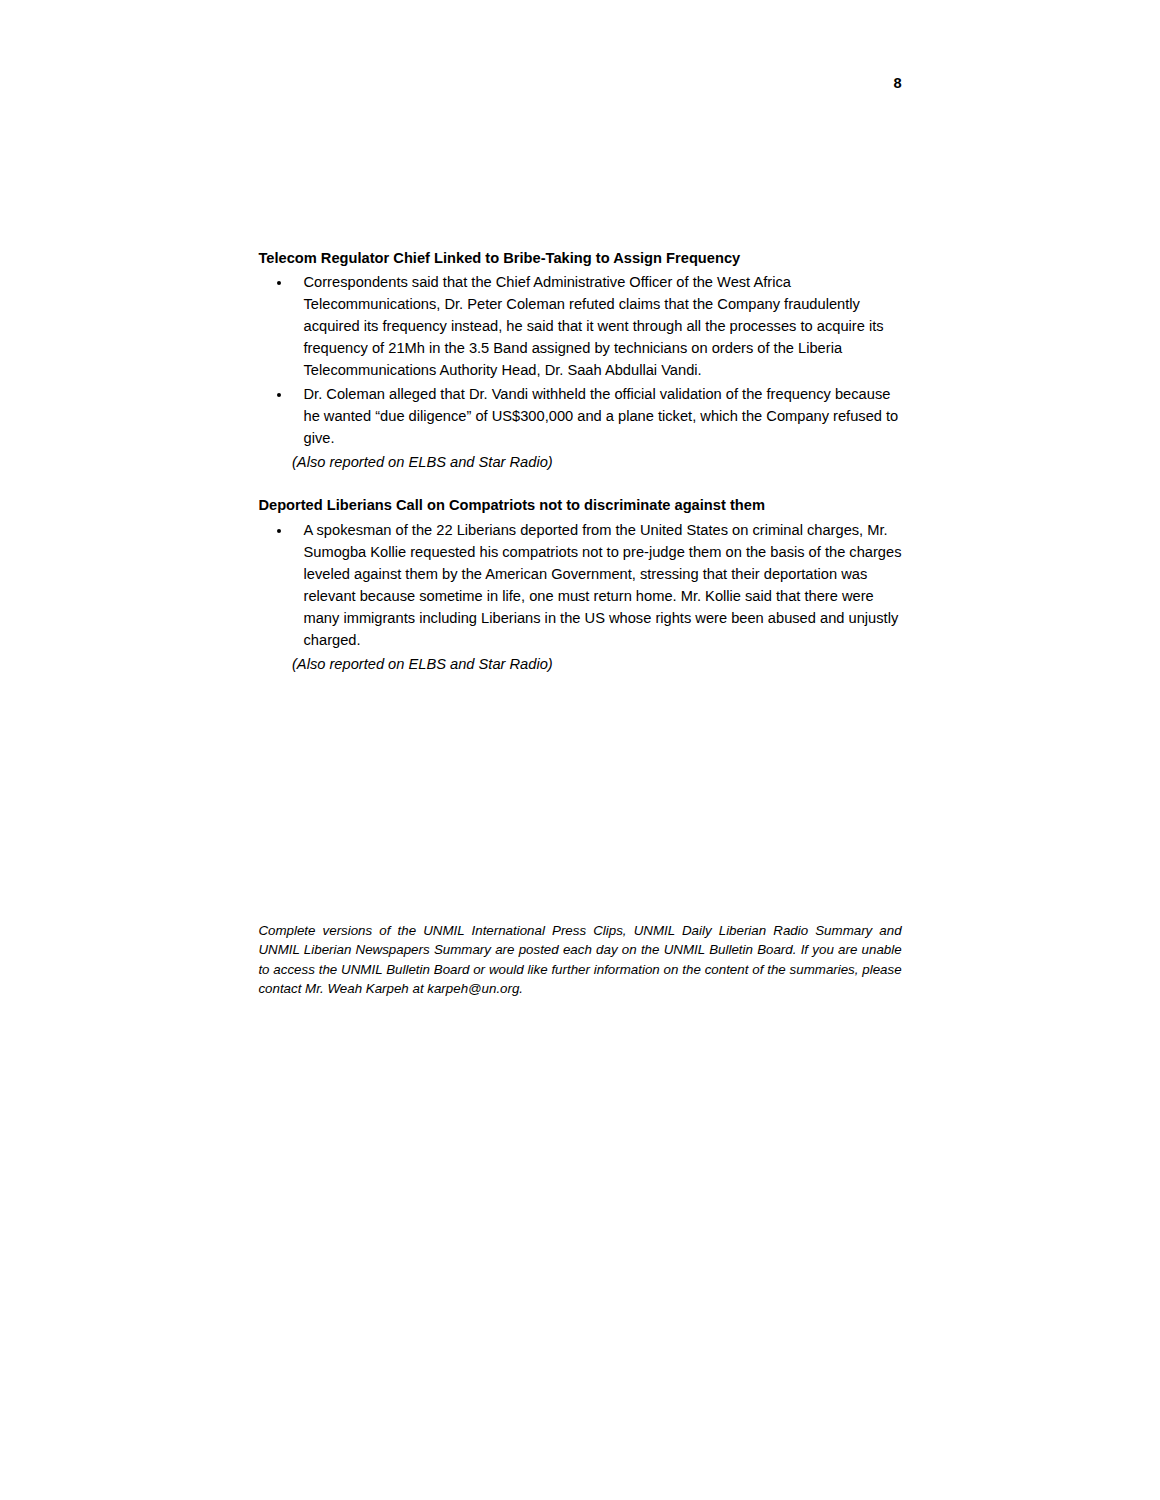8
Telecom Regulator Chief Linked to Bribe-Taking to Assign Frequency
Correspondents said that the Chief Administrative Officer of the West Africa Telecommunications, Dr. Peter Coleman refuted claims that the Company fraudulently acquired its frequency instead, he said that it went through all the processes to acquire its frequency of 21Mh in the 3.5 Band assigned by technicians on orders of the Liberia Telecommunications Authority Head, Dr. Saah Abdullai Vandi.
Dr. Coleman alleged that Dr. Vandi withheld the official validation of the frequency because he wanted “due diligence” of US$300,000 and a plane ticket, which the Company refused to give.
(Also reported on ELBS and Star Radio)
Deported Liberians Call on Compatriots not to discriminate against them
A spokesman of the 22 Liberians deported from the United States on criminal charges, Mr. Sumogba Kollie requested his compatriots not to pre-judge them on the basis of the charges leveled against them by the American Government, stressing that their deportation was relevant because sometime in life, one must return home. Mr. Kollie said that there were many immigrants including Liberians in the US whose rights were been abused and unjustly charged.
(Also reported on ELBS and Star Radio)
Complete versions of the UNMIL International Press Clips, UNMIL Daily Liberian Radio Summary and UNMIL Liberian Newspapers Summary are posted each day on the UNMIL Bulletin Board. If you are unable to access the UNMIL Bulletin Board or would like further information on the content of the summaries, please contact Mr. Weah Karpeh at karpeh@un.org.